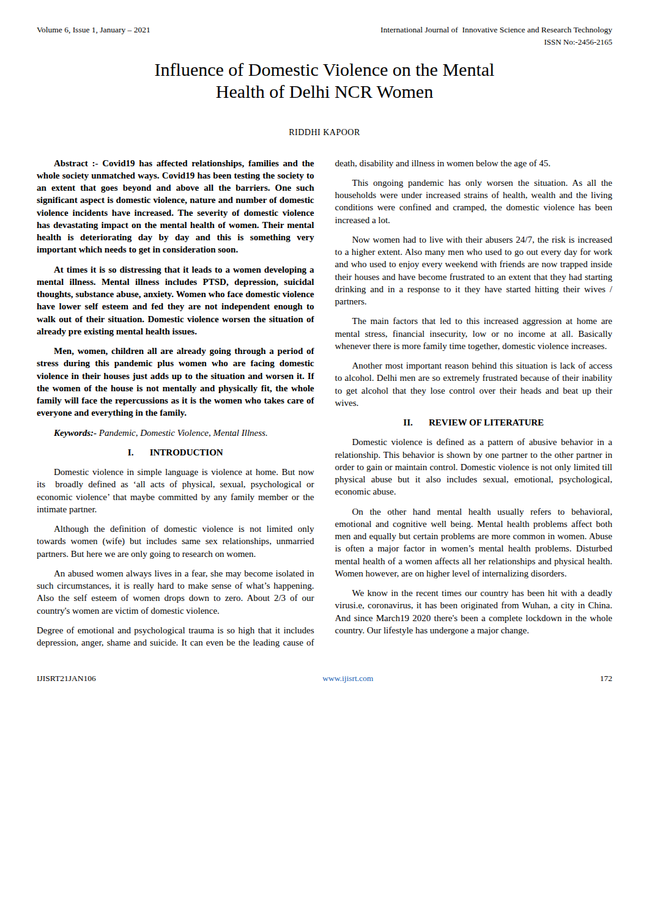Volume 6, Issue 1, January – 2021
International Journal of Innovative Science and Research Technology
ISSN No:-2456-2165
Influence of Domestic Violence on the Mental
Health of Delhi NCR Women
RIDDHI KAPOOR
Abstract :- Covid19 has affected relationships, families and the whole society unmatched ways. Covid19 has been testing the society to an extent that goes beyond and above all the barriers. One such significant aspect is domestic violence, nature and number of domestic violence incidents have increased. The severity of domestic violence has devastating impact on the mental health of women. Their mental health is deteriorating day by day and this is something very important which needs to get in consideration soon.
At times it is so distressing that it leads to a women developing a mental illness. Mental illness includes PTSD, depression, suicidal thoughts, substance abuse, anxiety. Women who face domestic violence have lower self esteem and fed they are not independent enough to walk out of their situation. Domestic violence worsen the situation of already pre existing mental health issues.
Men, women, children all are already going through a period of stress during this pandemic plus women who are facing domestic violence in their houses just adds up to the situation and worsen it. If the women of the house is not mentally and physically fit, the whole family will face the repercussions as it is the women who takes care of everyone and everything in the family.
Keywords:- Pandemic, Domestic Violence, Mental Illness.
I. INTRODUCTION
Domestic violence in simple language is violence at home. But now its broadly defined as ‘all acts of physical, sexual, psychological or economic violence’ that maybe committed by any family member or the intimate partner.
Although the definition of domestic violence is not limited only towards women (wife) but includes same sex relationships, unmarried partners. But here we are only going to research on women.
An abused women always lives in a fear, she may become isolated in such circumstances, it is really hard to make sense of what’s happening. Also the self esteem of women drops down to zero. About 2/3 of our country's women are victim of domestic violence.
Degree of emotional and psychological trauma is so high that it includes depression, anger, shame and suicide. It can even be the leading cause of death, disability and illness in women below the age of 45.
This ongoing pandemic has only worsen the situation. As all the households were under increased strains of health, wealth and the living conditions were confined and cramped, the domestic violence has been increased a lot.
Now women had to live with their abusers 24/7, the risk is increased to a higher extent. Also many men who used to go out every day for work and who used to enjoy every weekend with friends are now trapped inside their houses and have become frustrated to an extent that they had starting drinking and in a response to it they have started hitting their wives / partners.
The main factors that led to this increased aggression at home are mental stress, financial insecurity, low or no income at all. Basically whenever there is more family time together, domestic violence increases.
Another most important reason behind this situation is lack of access to alcohol. Delhi men are so extremely frustrated because of their inability to get alcohol that they lose control over their heads and beat up their wives.
II. REVIEW OF LITERATURE
Domestic violence is defined as a pattern of abusive behavior in a relationship. This behavior is shown by one partner to the other partner in order to gain or maintain control. Domestic violence is not only limited till physical abuse but it also includes sexual, emotional, psychological, economic abuse.
On the other hand mental health usually refers to behavioral, emotional and cognitive well being. Mental health problems affect both men and equally but certain problems are more common in women. Abuse is often a major factor in women’s mental health problems. Disturbed mental health of a women affects all her relationships and physical health. Women however, are on higher level of internalizing disorders.
We know in the recent times our country has been hit with a deadly virusi.e, coronavirus, it has been originated from Wuhan, a city in China. And since March19 2020 there's been a complete lockdown in the whole country. Our lifestyle has undergone a major change.
IJISRT21JAN106
www.ijisrt.com
172